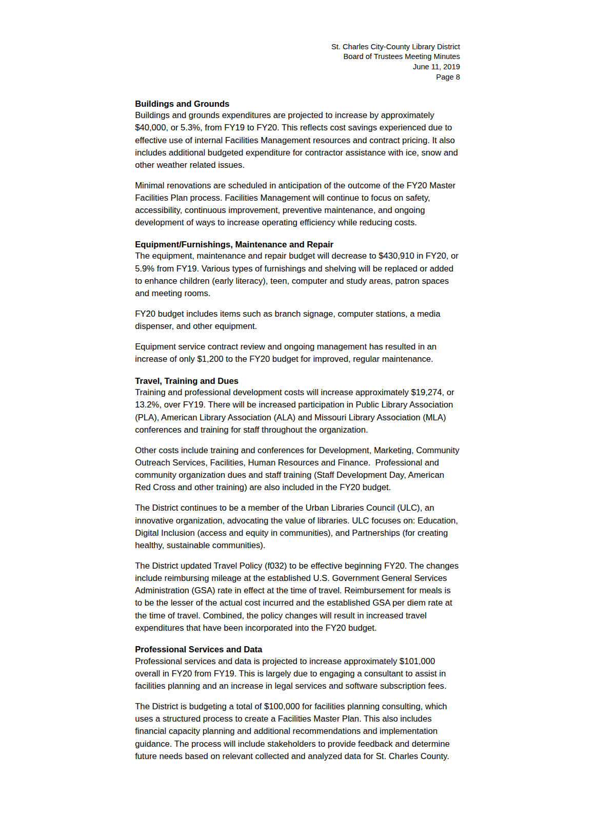St. Charles City-County Library District
Board of Trustees Meeting Minutes
June 11, 2019
Page 8
Buildings and Grounds
Buildings and grounds expenditures are projected to increase by approximately $40,000, or 5.3%, from FY19 to FY20. This reflects cost savings experienced due to effective use of internal Facilities Management resources and contract pricing. It also includes additional budgeted expenditure for contractor assistance with ice, snow and other weather related issues.
Minimal renovations are scheduled in anticipation of the outcome of the FY20 Master Facilities Plan process. Facilities Management will continue to focus on safety, accessibility, continuous improvement, preventive maintenance, and ongoing development of ways to increase operating efficiency while reducing costs.
Equipment/Furnishings, Maintenance and Repair
The equipment, maintenance and repair budget will decrease to $430,910 in FY20, or 5.9% from FY19. Various types of furnishings and shelving will be replaced or added to enhance children (early literacy), teen, computer and study areas, patron spaces and meeting rooms.
FY20 budget includes items such as branch signage, computer stations, a media dispenser, and other equipment.
Equipment service contract review and ongoing management has resulted in an increase of only $1,200 to the FY20 budget for improved, regular maintenance.
Travel, Training and Dues
Training and professional development costs will increase approximately $19,274, or 13.2%, over FY19. There will be increased participation in Public Library Association (PLA), American Library Association (ALA) and Missouri Library Association (MLA) conferences and training for staff throughout the organization.
Other costs include training and conferences for Development, Marketing, Community Outreach Services, Facilities, Human Resources and Finance. Professional and community organization dues and staff training (Staff Development Day, American Red Cross and other training) are also included in the FY20 budget.
The District continues to be a member of the Urban Libraries Council (ULC), an innovative organization, advocating the value of libraries. ULC focuses on: Education, Digital Inclusion (access and equity in communities), and Partnerships (for creating healthy, sustainable communities).
The District updated Travel Policy (f032) to be effective beginning FY20. The changes include reimbursing mileage at the established U.S. Government General Services Administration (GSA) rate in effect at the time of travel. Reimbursement for meals is to be the lesser of the actual cost incurred and the established GSA per diem rate at the time of travel. Combined, the policy changes will result in increased travel expenditures that have been incorporated into the FY20 budget.
Professional Services and Data
Professional services and data is projected to increase approximately $101,000 overall in FY20 from FY19. This is largely due to engaging a consultant to assist in facilities planning and an increase in legal services and software subscription fees.
The District is budgeting a total of $100,000 for facilities planning consulting, which uses a structured process to create a Facilities Master Plan. This also includes financial capacity planning and additional recommendations and implementation guidance. The process will include stakeholders to provide feedback and determine future needs based on relevant collected and analyzed data for St. Charles County.